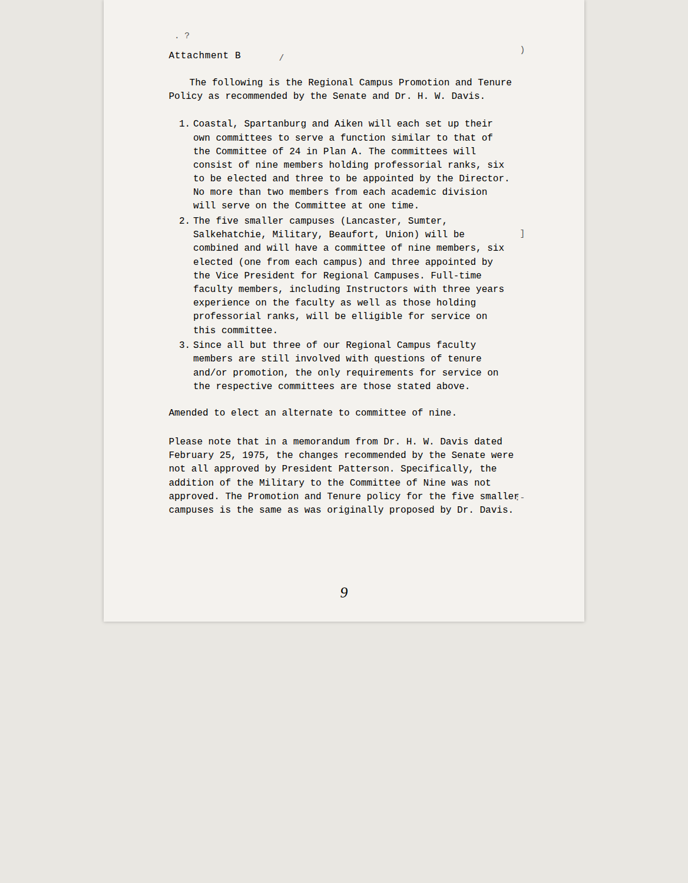. ? / ) ] :-
Attachment B
The following is the Regional Campus Promotion and Tenure Policy as recommended by the Senate and Dr. H. W. Davis.
1. Coastal, Spartanburg and Aiken will each set up their own committees to serve a function similar to that of the Committee of 24 in Plan A. The committees will consist of nine members holding professorial ranks, six to be elected and three to be appointed by the Director. No more than two members from each academic division will serve on the Committee at one time.
2. The five smaller campuses (Lancaster, Sumter, Salkehatchie, Military, Beaufort, Union) will be combined and will have a committee of nine members, six elected (one from each campus) and three appointed by the Vice President for Regional Campuses. Full-time faculty members, including Instructors with three years experience on the faculty as well as those holding professorial ranks, will be elligible for service on this committee.
3. Since all but three of our Regional Campus faculty members are still involved with questions of tenure and/or promotion, the only requirements for service on the respective committees are those stated above.
Amended to elect an alternate to committee of nine.
Please note that in a memorandum from Dr. H. W. Davis dated February 25, 1975, the changes recommended by the Senate were not all approved by President Patterson. Specifically, the addition of the Military to the Committee of Nine was not approved. The Promotion and Tenure policy for the five smaller campuses is the same as was originally proposed by Dr. Davis.
9